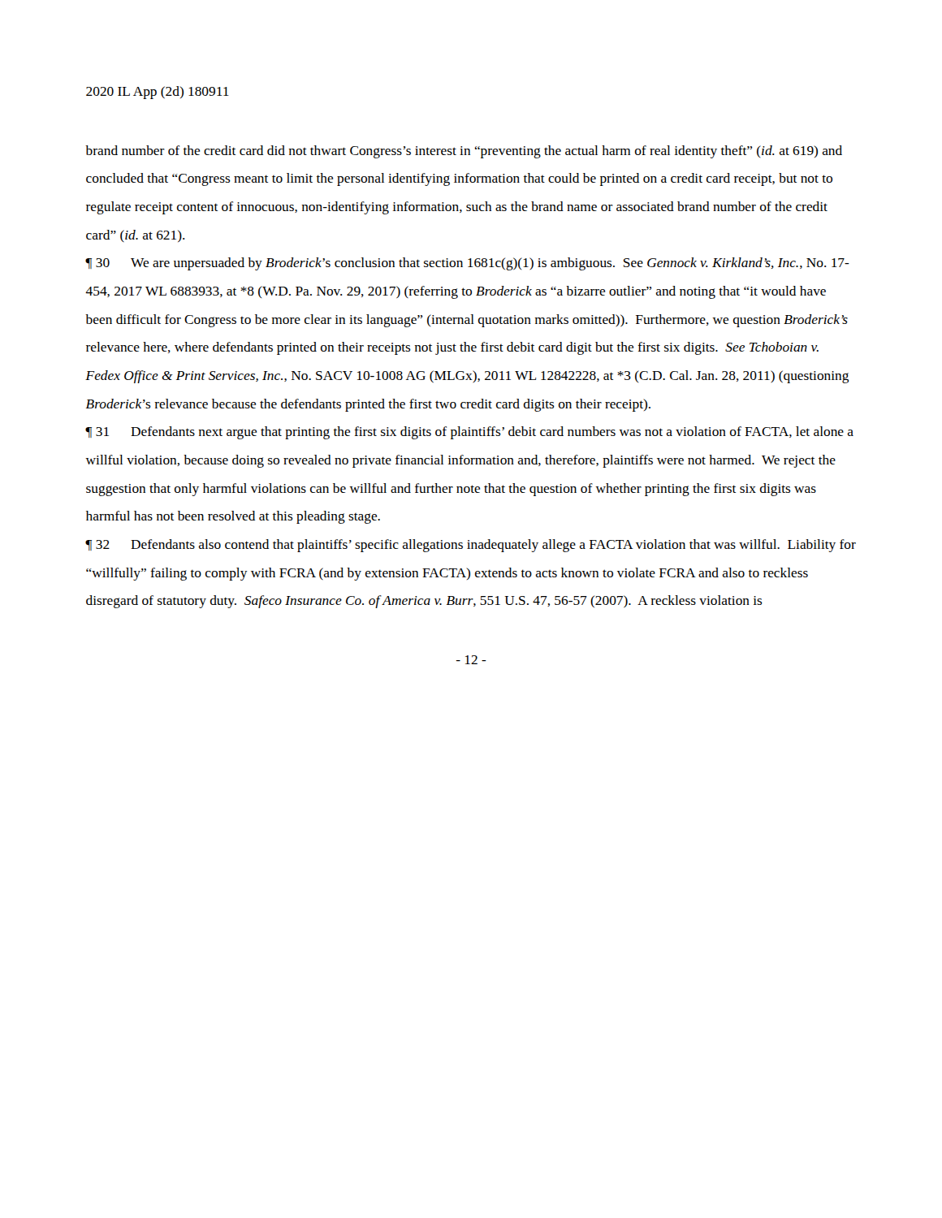2020 IL App (2d) 180911
brand number of the credit card did not thwart Congress’s interest in “preventing the actual harm of real identity theft” (id. at 619) and concluded that “Congress meant to limit the personal identifying information that could be printed on a credit card receipt, but not to regulate receipt content of innocuous, non-identifying information, such as the brand name or associated brand number of the credit card” (id. at 621).
¶ 30 We are unpersuaded by Broderick’s conclusion that section 1681c(g)(1) is ambiguous. See Gennock v. Kirkland’s, Inc., No. 17-454, 2017 WL 6883933, at *8 (W.D. Pa. Nov. 29, 2017) (referring to Broderick as “a bizarre outlier” and noting that “it would have been difficult for Congress to be more clear in its language” (internal quotation marks omitted)). Furthermore, we question Broderick’s relevance here, where defendants printed on their receipts not just the first debit card digit but the first six digits. See Tchoboian v. Fedex Office & Print Services, Inc., No. SACV 10-1008 AG (MLGx), 2011 WL 12842228, at *3 (C.D. Cal. Jan. 28, 2011) (questioning Broderick’s relevance because the defendants printed the first two credit card digits on their receipt).
¶ 31 Defendants next argue that printing the first six digits of plaintiffs’ debit card numbers was not a violation of FACTA, let alone a willful violation, because doing so revealed no private financial information and, therefore, plaintiffs were not harmed. We reject the suggestion that only harmful violations can be willful and further note that the question of whether printing the first six digits was harmful has not been resolved at this pleading stage.
¶ 32 Defendants also contend that plaintiffs’ specific allegations inadequately allege a FACTA violation that was willful. Liability for “willfully” failing to comply with FCRA (and by extension FACTA) extends to acts known to violate FCRA and also to reckless disregard of statutory duty. Safeco Insurance Co. of America v. Burr, 551 U.S. 47, 56-57 (2007). A reckless violation is
- 12 -